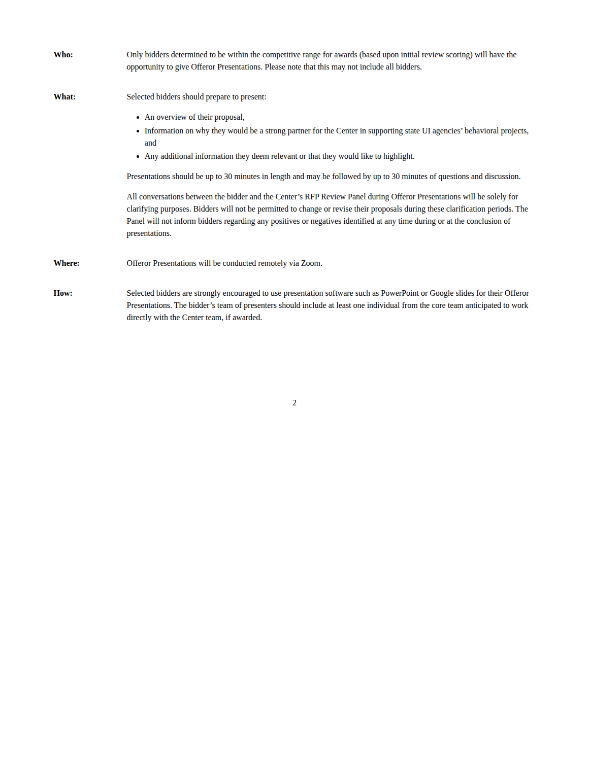Who:
Only bidders determined to be within the competitive range for awards (based upon initial review scoring) will have the opportunity to give Offeror Presentations. Please note that this may not include all bidders.
What:
Selected bidders should prepare to present:
An overview of their proposal,
Information on why they would be a strong partner for the Center in supporting state UI agencies’ behavioral projects, and
Any additional information they deem relevant or that they would like to highlight.
Presentations should be up to 30 minutes in length and may be followed by up to 30 minutes of questions and discussion.
All conversations between the bidder and the Center’s RFP Review Panel during Offeror Presentations will be solely for clarifying purposes. Bidders will not be permitted to change or revise their proposals during these clarification periods. The Panel will not inform bidders regarding any positives or negatives identified at any time during or at the conclusion of presentations.
Where:
Offeror Presentations will be conducted remotely via Zoom.
How:
Selected bidders are strongly encouraged to use presentation software such as PowerPoint or Google slides for their Offeror Presentations. The bidder’s team of presenters should include at least one individual from the core team anticipated to work directly with the Center team, if awarded.
2